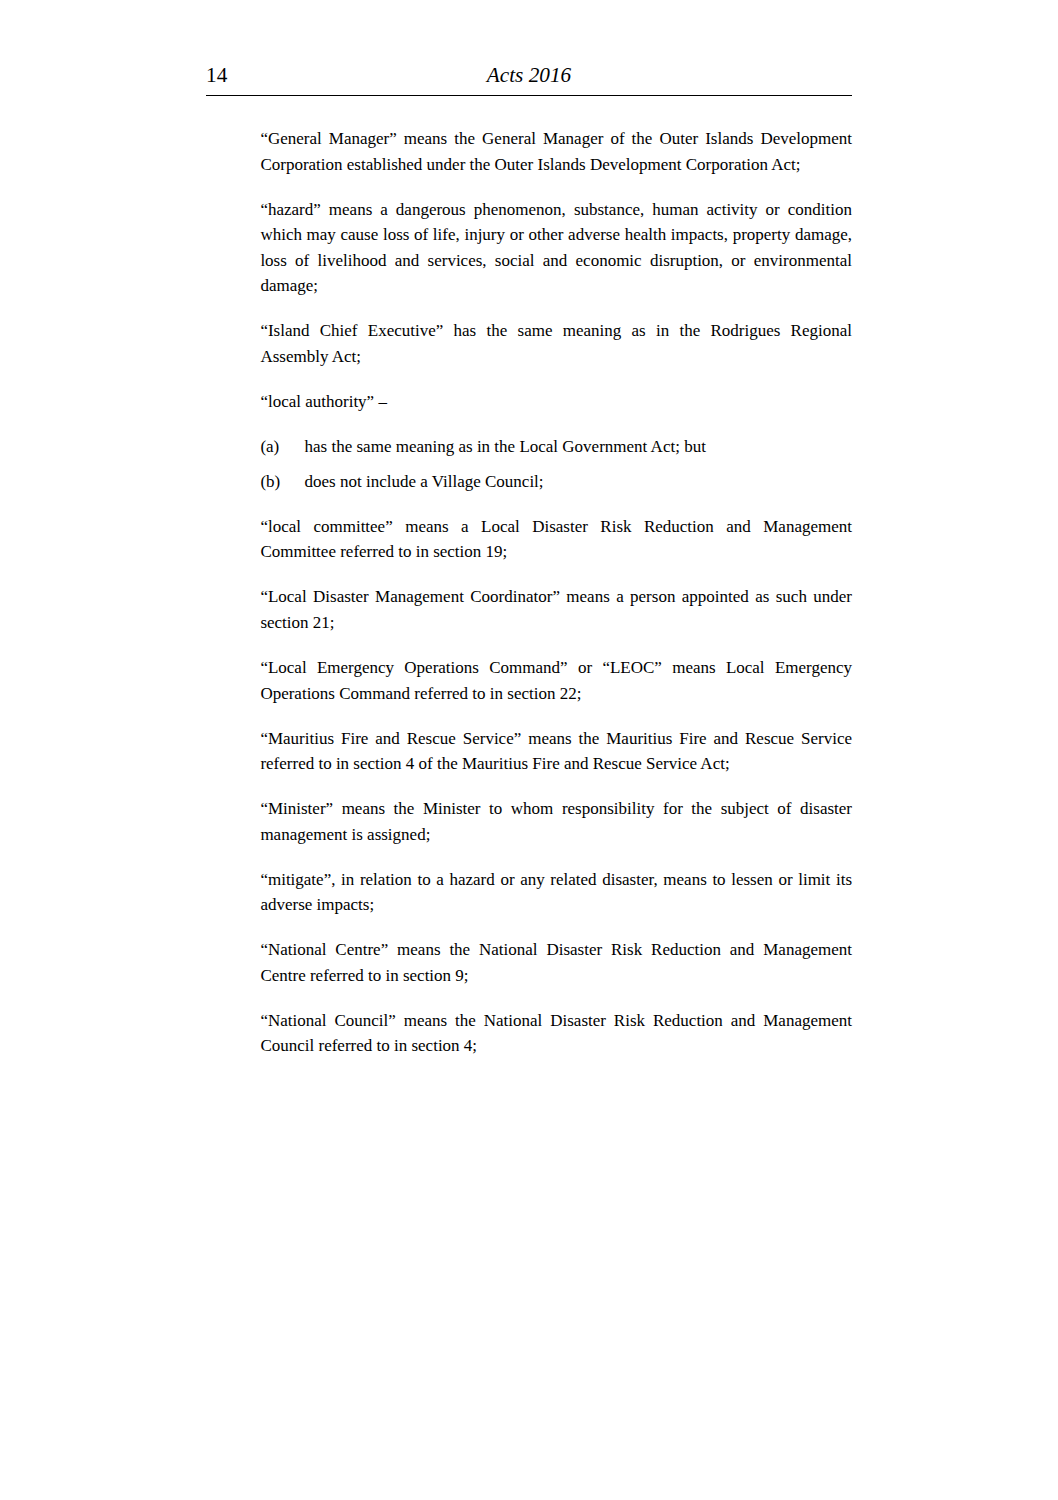14
Acts 2016
“General Manager” means the General Manager of the Outer Islands Development Corporation established under the Outer Islands Development Corporation Act;
“hazard” means a dangerous phenomenon, substance, human activity or condition which may cause loss of life, injury or other adverse health impacts, property damage, loss of livelihood and services, social and economic disruption, or environmental damage;
“Island Chief Executive” has the same meaning as in the Rodrigues Regional Assembly Act;
“local authority” –
(a)
has the same meaning as in the Local Government Act; but
(b)
does not include a Village Council;
“local committee” means a Local Disaster Risk Reduction and Management Committee referred to in section 19;
“Local Disaster Management Coordinator” means a person appointed as such under section 21;
“Local Emergency Operations Command” or “LEOC” means Local Emergency Operations Command referred to in section 22;
“Mauritius Fire and Rescue Service” means the Mauritius Fire and Rescue Service referred to in section 4 of the Mauritius Fire and Rescue Service Act;
“Minister” means the Minister to whom responsibility for the subject of disaster management is assigned;
“mitigate”, in relation to a hazard or any related disaster, means to lessen or limit its adverse impacts;
“National Centre” means the National Disaster Risk Reduction and Management Centre referred to in section 9;
“National Council” means the National Disaster Risk Reduction and Management Council referred to in section 4;